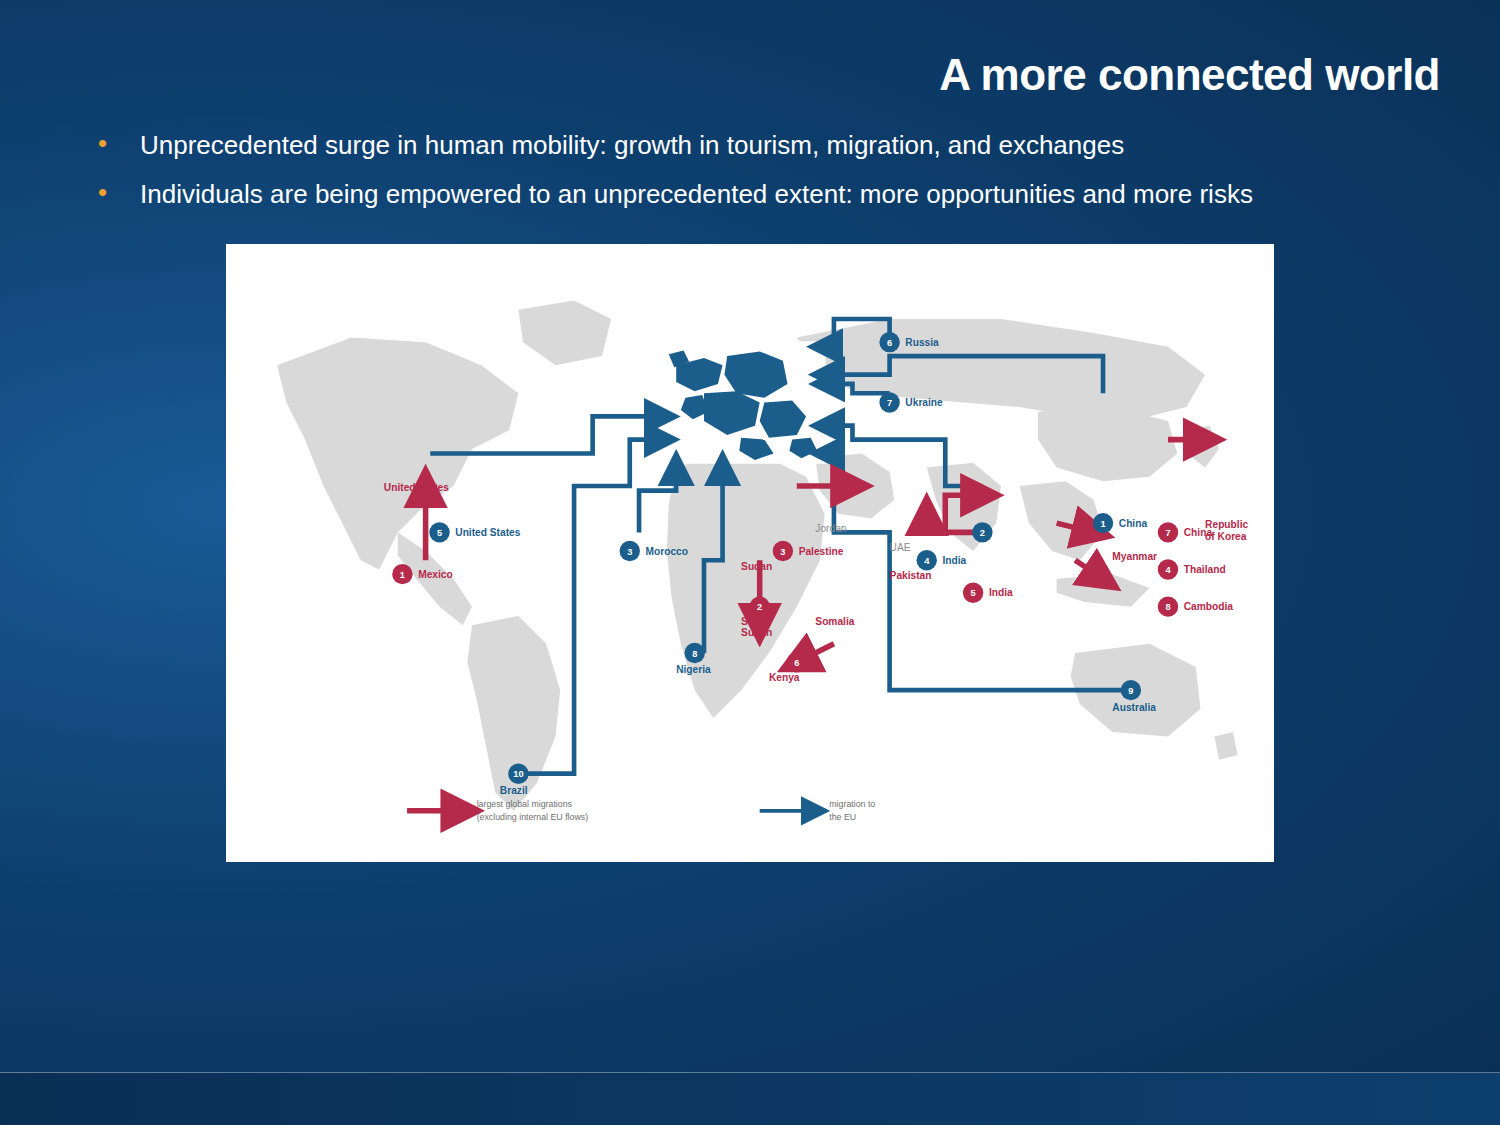A more connected world
Unprecedented surge in human mobility: growth in tourism, migration, and exchanges
Individuals are being empowered to an unprecedented extent: more opportunities and more risks
1 Mexico United States 5 United States 3 Morocco 3 Palestine Jordan UAE 4 India Pakistan 5 India 2 1 China 7 China Republic of Korea Myanmar 4 Thailand 8 Cambodia 6 Russia 7 Ukraine Sudan 2 South Sudan Somalia 6 Kenya 8 Nigeria 10 Brazil 9 Australia largest global migrations (excluding internal EU flows) migration to the EU